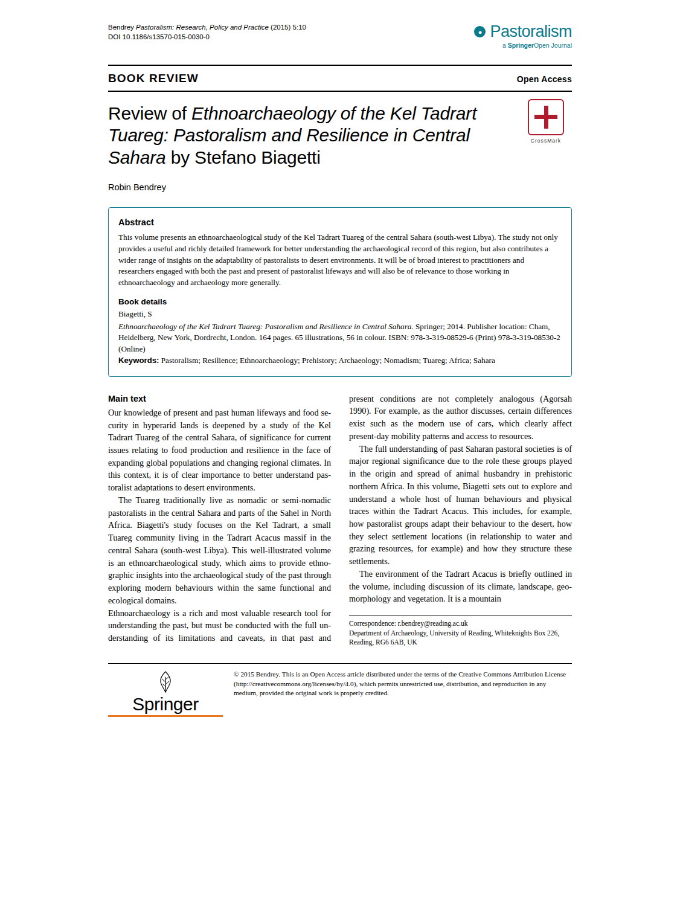Bendrey Pastoralism: Research, Policy and Practice (2015) 5:10 DOI 10.1186/s13570-015-0030-0
● Pastoralism
a Springer Open Journal
BOOK REVIEW
Open Access
CrossMark
Review of Ethnoarchaeology of the Kel Tadrart Tuareg: Pastoralism and Resilience in Central Sahara by Stefano Biagetti
Robin Bendrey
Abstract
This volume presents an ethnoarchaeological study of the Kel Tadrart Tuareg of the central Sahara (south-west Libya). The study not only provides a useful and richly detailed framework for better understanding the archaeological record of this region, but also contributes a wider range of insights on the adaptability of pastoralists to desert environments. It will be of broad interest to practitioners and researchers engaged with both the past and present of pastoralist lifeways and will also be of relevance to those working in ethnoarchaeology and archaeology more generally.
Book details
Biagetti, S
Ethnoarchaeology of the Kel Tadrart Tuareg: Pastoralism and Resilience in Central Sahara. Springer; 2014. Publisher location: Cham, Heidelberg, New York, Dordrecht, London. 164 pages. 65 illustrations, 56 in colour. ISBN: 978-3-319-08529-6 (Print) 978-3-319-08530-2 (Online)
Keywords: Pastoralism; Resilience; Ethnoarchaeology; Prehistory; Archaeology; Nomadism; Tuareg; Africa; Sahara
Main text
Our knowledge of present and past human lifeways and food security in hyperarid lands is deepened by a study of the Kel Tadrart Tuareg of the central Sahara, of significance for current issues relating to food production and resilience in the face of expanding global populations and changing regional climates. In this context, it is of clear importance to better understand pastoralist adaptations to desert environments.
The Tuareg traditionally live as nomadic or semi-nomadic pastoralists in the central Sahara and parts of the Sahel in North Africa. Biagetti's study focuses on the Kel Tadrart, a small Tuareg community living in the Tadrart Acacus massif in the central Sahara (south-west Libya). This well-illustrated volume is an ethnoarchaeological study, which aims to provide ethnographic insights into the archaeological study of the past through exploring modern behaviours within the same functional and ecological domains.
Ethnoarchaeology is a rich and most valuable research tool for understanding the past, but must be conducted with the full understanding of its limitations and caveats, in that past and present conditions are not completely analogous (Agorsah 1990). For example, as the author discusses, certain differences exist such as the modern use of cars, which clearly affect present-day mobility patterns and access to resources.
The full understanding of past Saharan pastoral societies is of major regional significance due to the role these groups played in the origin and spread of animal husbandry in prehistoric northern Africa. In this volume, Biagetti sets out to explore and understand a whole host of human behaviours and physical traces within the Tadrart Acacus. This includes, for example, how pastoralist groups adapt their behaviour to the desert, how they select settlement locations (in relationship to water and grazing resources, for example) and how they structure these settlements.
The environment of the Tadrart Acacus is briefly outlined in the volume, including discussion of its climate, landscape, geomorphology and vegetation. It is a mountain
Correspondence: r.bendrey@reading.ac.uk
Department of Archaeology, University of Reading, Whiteknights Box 226, Reading, RG6 6AB, UK
Springer
© 2015 Bendrey. This is an Open Access article distributed under the terms of the Creative Commons Attribution License (http://creativecommons.org/licenses/by/4.0), which permits unrestricted use, distribution, and reproduction in any medium, provided the original work is properly credited.